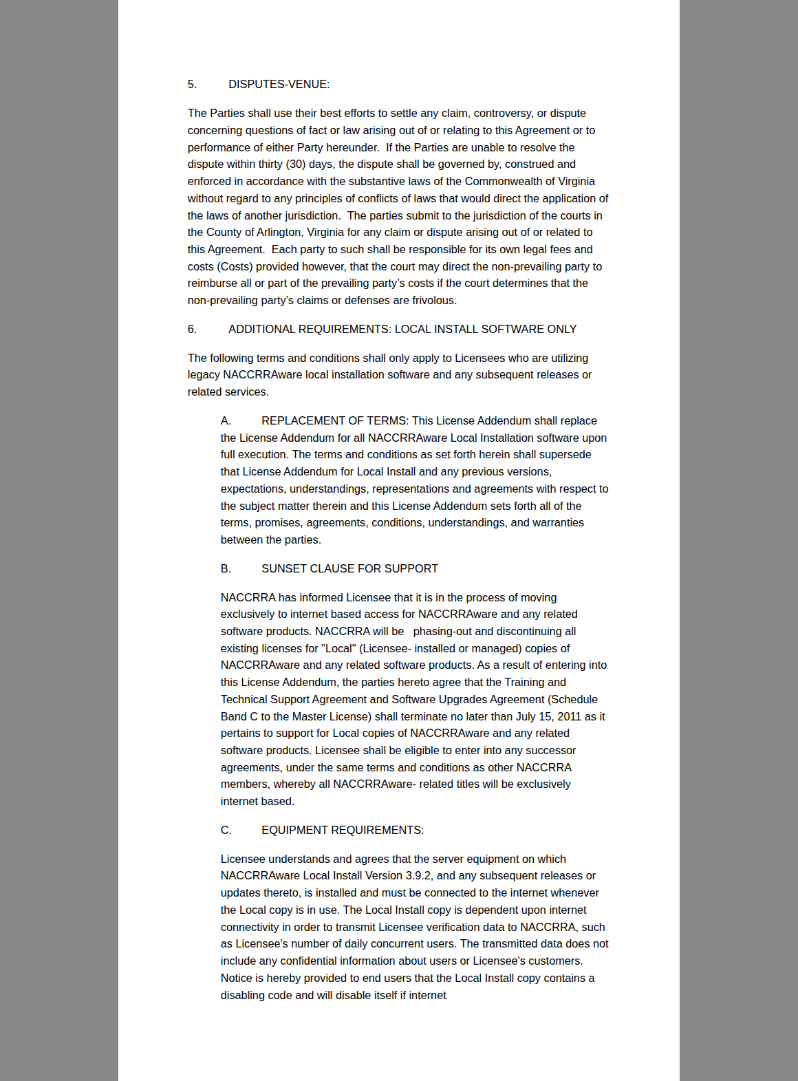5. DISPUTES-VENUE:
The Parties shall use their best efforts to settle any claim, controversy, or dispute concerning questions of fact or law arising out of or relating to this Agreement or to performance of either Party hereunder. If the Parties are unable to resolve the dispute within thirty (30) days, the dispute shall be governed by, construed and enforced in accordance with the substantive laws of the Commonwealth of Virginia without regard to any principles of conflicts of laws that would direct the application of the laws of another jurisdiction. The parties submit to the jurisdiction of the courts in the County of Arlington, Virginia for any claim or dispute arising out of or related to this Agreement. Each party to such shall be responsible for its own legal fees and costs (Costs) provided however, that the court may direct the non-prevailing party to reimburse all or part of the prevailing party’s costs if the court determines that the non-prevailing party’s claims or defenses are frivolous.
6. ADDITIONAL REQUIREMENTS: LOCAL INSTALL SOFTWARE ONLY
The following terms and conditions shall only apply to Licensees who are utilizing legacy NACCRRAware local installation software and any subsequent releases or related services.
A. REPLACEMENT OF TERMS: This License Addendum shall replace the License Addendum for all NACCRRAware Local Installation software upon full execution. The terms and conditions as set forth herein shall supersede that License Addendum for Local Install and any previous versions, expectations, understandings, representations and agreements with respect to the subject matter therein and this License Addendum sets forth all of the terms, promises, agreements, conditions, understandings, and warranties between the parties.
B. SUNSET CLAUSE FOR SUPPORT
NACCRRA has informed Licensee that it is in the process of moving exclusively to internet based access for NACCRRAware and any related software products. NACCRRA will be phasing-out and discontinuing all existing licenses for "Local" (Licensee- installed or managed) copies of NACCRRAware and any related software products. As a result of entering into this License Addendum, the parties hereto agree that the Training and Technical Support Agreement and Software Upgrades Agreement (Schedule Band C to the Master License) shall terminate no later than July 15, 2011 as it pertains to support for Local copies of NACCRRAware and any related software products. Licensee shall be eligible to enter into any successor agreements, under the same terms and conditions as other NACCRRA members, whereby all NACCRRAware- related titles will be exclusively internet based.
C. EQUIPMENT REQUIREMENTS:
Licensee understands and agrees that the server equipment on which NACCRRAware Local Install Version 3.9.2, and any subsequent releases or updates thereto, is installed and must be connected to the internet whenever the Local copy is in use. The Local Install copy is dependent upon internet connectivity in order to transmit Licensee verification data to NACCRRA, such as Licensee's number of daily concurrent users. The transmitted data does not include any confidential information about users or Licensee's customers. Notice is hereby provided to end users that the Local Install copy contains a disabling code and will disable itself if internet